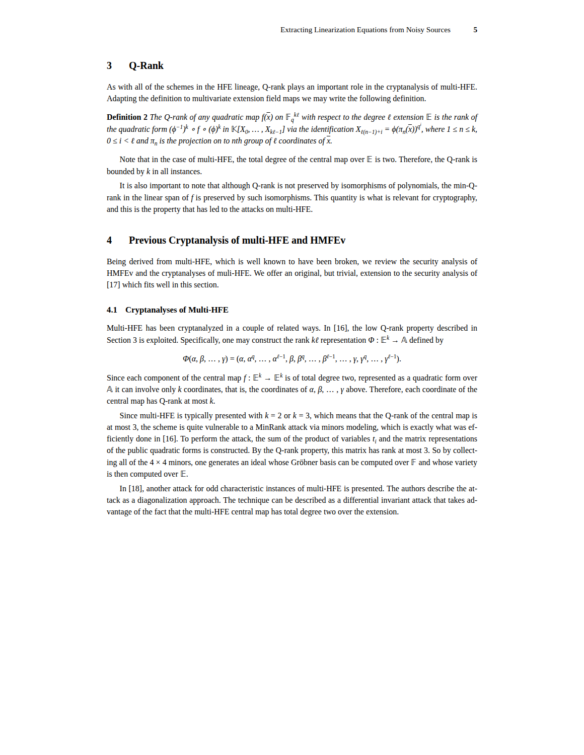Extracting Linearization Equations from Noisy Sources 5
3 Q-Rank
As with all of the schemes in the HFE lineage, Q-rank plays an important role in the cryptanalysis of multi-HFE. Adapting the definition to multivariate extension field maps we may write the following definition.
Definition 2 The Q-rank of any quadratic map f(x) on 𝔽qkℓ with respect to the degree ℓ extension 𝔼 is the rank of the quadratic form (ϕ−1)k ∘ f ∘ (ϕ)k in 𝕂[X0, … , Xkℓ−1] via the identification Xℓ(n−1)+i = ϕ(πn(x))qi, where 1 ≤ n ≤ k, 0 ≤ i < ℓ and πn is the projection on to nth group of ℓ coordinates of x.
Note that in the case of multi-HFE, the total degree of the central map over 𝔼 is two. Therefore, the Q-rank is bounded by k in all instances.
It is also important to note that although Q-rank is not preserved by isomorphisms of polynomials, the min-Q-rank in the linear span of f is preserved by such isomorphisms. This quantity is what is relevant for cryptography, and this is the property that has led to the attacks on multi-HFE.
4 Previous Cryptanalysis of multi-HFE and HMFEv
Being derived from multi-HFE, which is well known to have been broken, we review the security analysis of HMFEv and the cryptanalyses of muli-HFE. We offer an original, but trivial, extension to the security analysis of [17] which fits well in this section.
4.1 Cryptanalyses of Multi-HFE
Multi-HFE has been cryptanalyzed in a couple of related ways. In [16], the low Q-rank property described in Section 3 is exploited. Specifically, one may construct the rank kℓ representation Φ : 𝔼k → 𝔸 defined by
Φ(α, β, … , γ) = (α, αq, … , αℓ−1, β, βq, … , βℓ−1, … , γ, γq, … , γℓ−1).
Since each component of the central map f : 𝔼k → 𝔼k is of total degree two, represented as a quadratic form over 𝔸 it can involve only k coordinates, that is, the coordinates of α, β, … , γ above. Therefore, each coordinate of the central map has Q-rank at most k.
Since multi-HFE is typically presented with k = 2 or k = 3, which means that the Q-rank of the central map is at most 3, the scheme is quite vulnerable to a MinRank attack via minors modeling, which is exactly what was efficiently done in [16]. To perform the attack, the sum of the product of variables ti and the matrix representations of the public quadratic forms is constructed. By the Q-rank property, this matrix has rank at most 3. So by collecting all of the 4 × 4 minors, one generates an ideal whose Gröbner basis can be computed over 𝔽 and whose variety is then computed over 𝔼.
In [18], another attack for odd characteristic instances of multi-HFE is presented. The authors describe the attack as a diagonalization approach. The technique can be described as a differential invariant attack that takes advantage of the fact that the multi-HFE central map has total degree two over the extension.